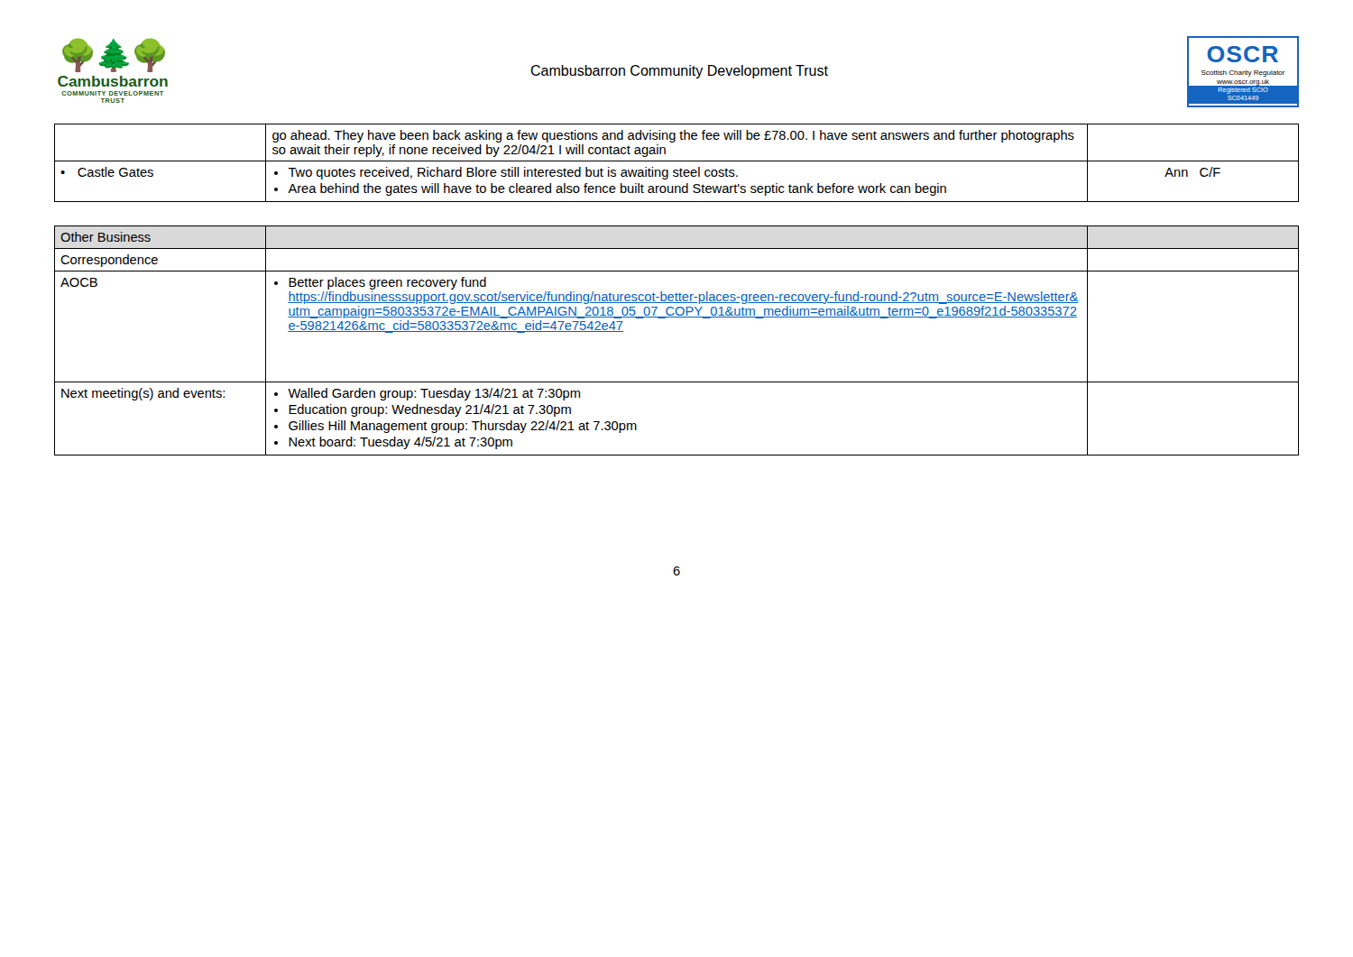🌳🌲🌳
Cambusbarron
COMMUNITY DEVELOPMENT TRUST
Cambusbarron Community Development Trust
OSCR
Scottish Charity Regulator
www.oscr.org.uk
Registered SCIO
SC041449
| | go ahead. They have been back asking a few questions and advising the fee will be £78.00. I have sent answers and further photographs so await their reply, if none received by 22/04/21 I will contact again | |
| • Castle Gates | Two quotes received, Richard Blore still interested but is awaiting steel costs. Area behind the gates will have to be cleared also fence built around Stewart's septic tank before work can begin | Ann C/F |
| Other Business | | |
| Correspondence | | |
| AOCB | Better places green recovery fund https://findbusinesssupport.gov.scot/service/funding/naturescot-better-places-green-recovery-fund-round-2?utm_source=E-Newsletter&utm_campaign=580335372e-EMAIL_CAMPAIGN_2018_05_07_COPY_01&utm_medium=email&utm_term=0_e19689f21d-580335372e-59821426&mc_cid=580335372e&mc_eid=47e7542e47 | |
| Next meeting(s) and events: | Walled Garden group: Tuesday 13/4/21 at 7:30pm Education group: Wednesday 21/4/21 at 7.30pm Gillies Hill Management group: Thursday 22/4/21 at 7.30pm Next board: Tuesday 4/5/21 at 7:30pm | |
6